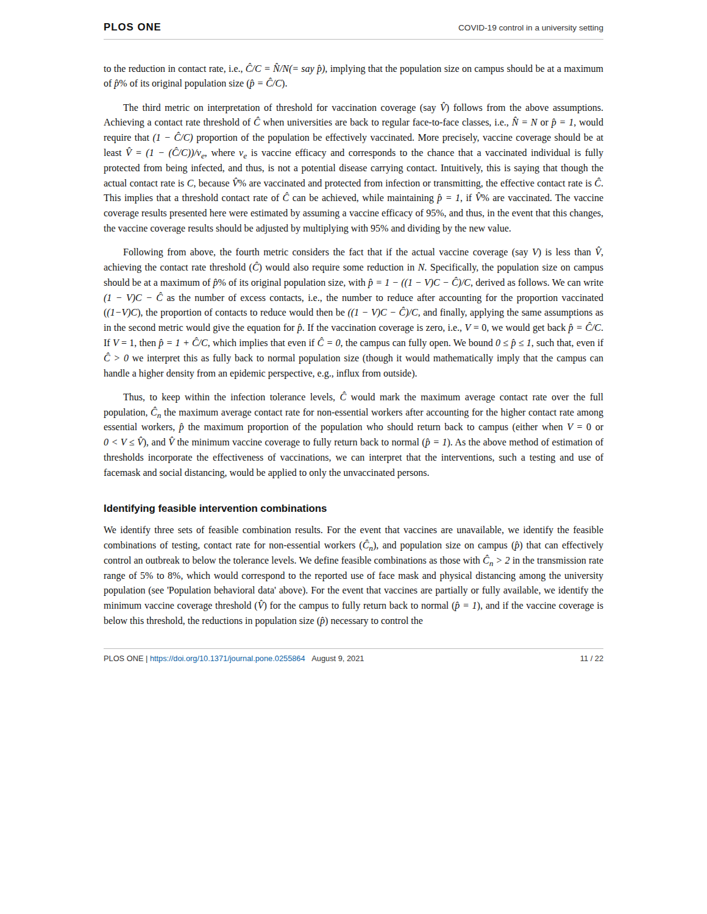PLOS ONE
COVID-19 control in a university setting
to the reduction in contact rate, i.e., Ĉ/C = N̂/N(= say p̂), implying that the population size on campus should be at a maximum of p̂% of its original population size (p̂ = Ĉ/C).
The third metric on interpretation of threshold for vaccination coverage (say V̂) follows from the above assumptions. Achieving a contact rate threshold of Ĉ when universities are back to regular face-to-face classes, i.e., N̂ = N or p̂ = 1, would require that (1 − Ĉ/C) proportion of the population be effectively vaccinated. More precisely, vaccine coverage should be at least V̂ = (1 − (Ĉ/C))/ve, where ve is vaccine efficacy and corresponds to the chance that a vaccinated individual is fully protected from being infected, and thus, is not a potential disease carrying contact. Intuitively, this is saying that though the actual contact rate is C, because V̂% are vaccinated and protected from infection or transmitting, the effective contact rate is Ĉ. This implies that a threshold contact rate of Ĉ can be achieved, while maintaining p̂ = 1, if V̂% are vaccinated. The vaccine coverage results presented here were estimated by assuming a vaccine efficacy of 95%, and thus, in the event that this changes, the vaccine coverage results should be adjusted by multiplying with 95% and dividing by the new value.
Following from above, the fourth metric considers the fact that if the actual vaccine coverage (say V) is less than V̂, achieving the contact rate threshold (Ĉ) would also require some reduction in N. Specifically, the population size on campus should be at a maximum of p̂% of its original population size, with p̂ = 1 − ((1 − V)C − Ĉ)/C, derived as follows. We can write (1 − V)C − Ĉ as the number of excess contacts, i.e., the number to reduce after accounting for the proportion vaccinated ((1−V)C), the proportion of contacts to reduce would then be ((1 − V)C − Ĉ)/C, and finally, applying the same assumptions as in the second metric would give the equation for p̂. If the vaccination coverage is zero, i.e., V = 0, we would get back p̂ = Ĉ/C. If V = 1, then p̂ = 1 + Ĉ/C, which implies that even if Ĉ = 0, the campus can fully open. We bound 0 ≤ p̂ ≤ 1, such that, even if Ĉ > 0 we interpret this as fully back to normal population size (though it would mathematically imply that the campus can handle a higher density from an epidemic perspective, e.g., influx from outside).
Thus, to keep within the infection tolerance levels, Ĉ would mark the maximum average contact rate over the full population, Ĉn the maximum average contact rate for non-essential workers after accounting for the higher contact rate among essential workers, p̂ the maximum proportion of the population who should return back to campus (either when V = 0 or 0 < V ≤ V̂), and V̂ the minimum vaccine coverage to fully return back to normal (p̂ = 1). As the above method of estimation of thresholds incorporate the effectiveness of vaccinations, we can interpret that the interventions, such a testing and use of facemask and social distancing, would be applied to only the unvaccinated persons.
Identifying feasible intervention combinations
We identify three sets of feasible combination results. For the event that vaccines are unavailable, we identify the feasible combinations of testing, contact rate for non-essential workers (Ĉn), and population size on campus (p̂) that can effectively control an outbreak to below the tolerance levels. We define feasible combinations as those with Ĉn > 2 in the transmission rate range of 5% to 8%, which would correspond to the reported use of face mask and physical distancing among the university population (see 'Population behavioral data' above). For the event that vaccines are partially or fully available, we identify the minimum vaccine coverage threshold (V̂) for the campus to fully return back to normal (p̂ = 1), and if the vaccine coverage is below this threshold, the reductions in population size (p̂) necessary to control the
PLOS ONE | https://doi.org/10.1371/journal.pone.0255864 August 9, 2021
11 / 22